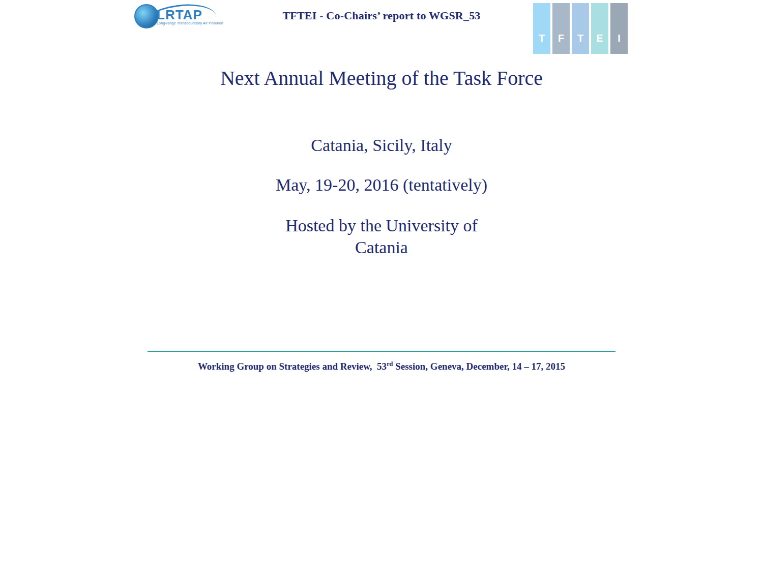LRTAP
Long-range Transboundary Air Pollution
TFTEI - Co-Chairs’ report to WGSR_53
T
F
T
E
I
Next Annual Meeting of the Task Force
Catania, Sicily, Italy
May, 19-20, 2016 (tentatively)
Hosted by the University of
Catania
Working Group on Strategies and Review, 53rd Session, Geneva, December, 14 – 17, 2015